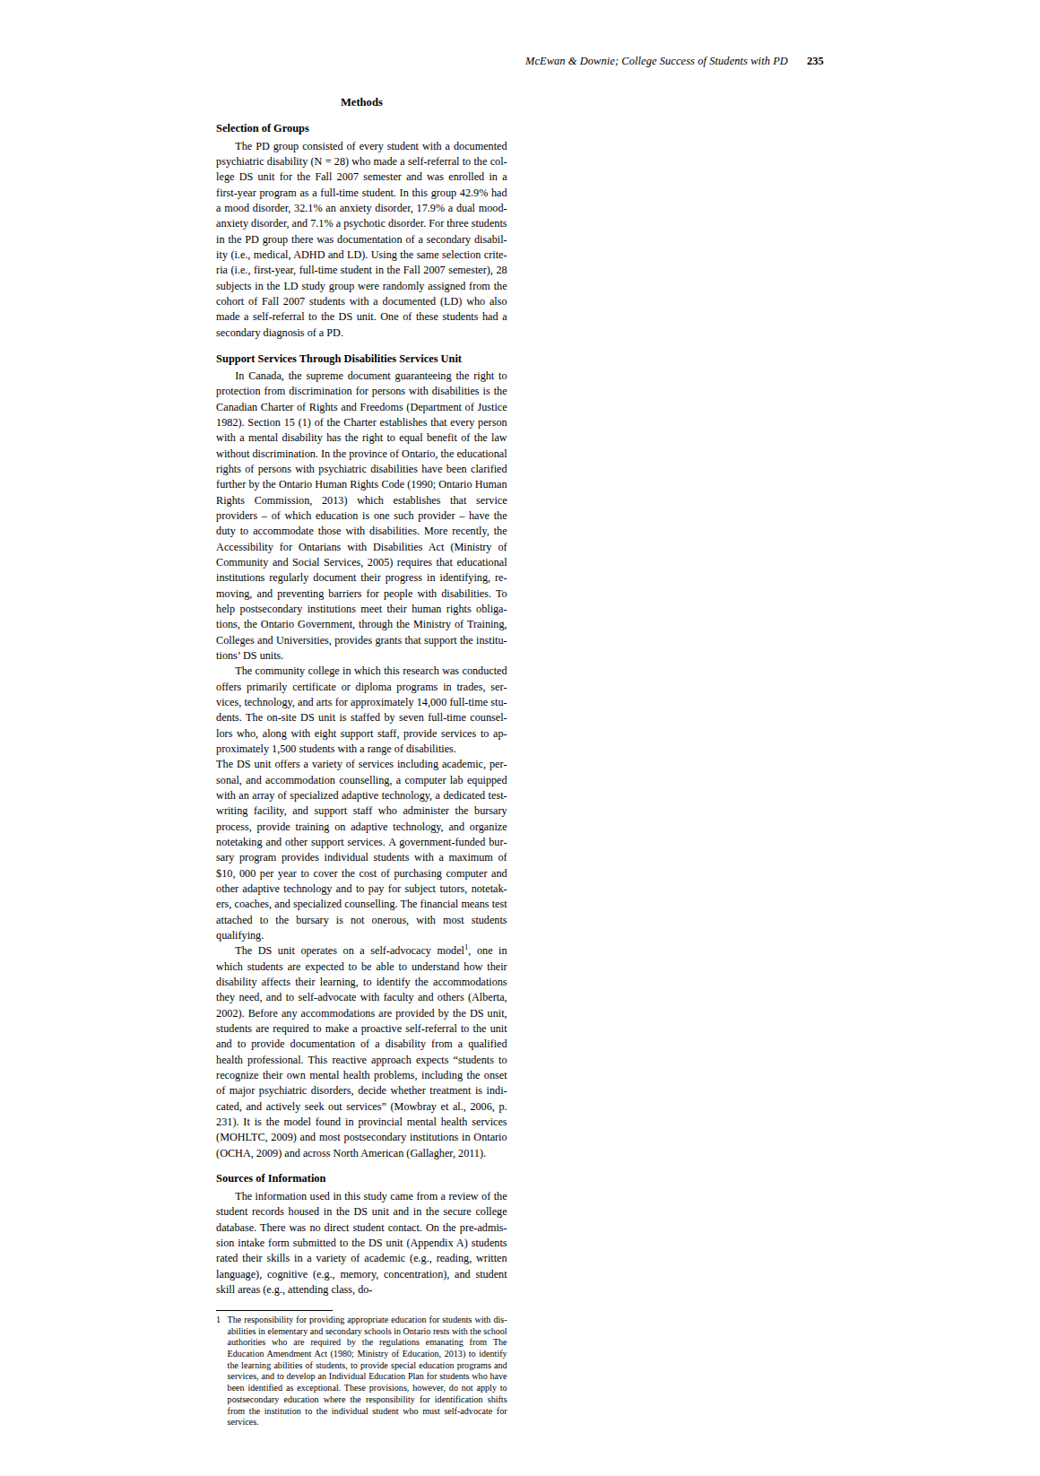McEwan & Downie; College Success of Students with PD235
Methods
Selection of Groups
The PD group consisted of every student with a documented psychiatric disability (N = 28) who made a self-referral to the college DS unit for the Fall 2007 semester and was enrolled in a first-year program as a full-time student. In this group 42.9% had a mood disorder, 32.1% an anxiety disorder, 17.9% a dual mood-anxiety disorder, and 7.1% a psychotic disorder. For three students in the PD group there was documentation of a secondary disability (i.e., medical, ADHD and LD). Using the same selection criteria (i.e., first-year, full-time student in the Fall 2007 semester), 28 subjects in the LD study group were randomly assigned from the cohort of Fall 2007 students with a documented (LD) who also made a self-referral to the DS unit. One of these students had a secondary diagnosis of a PD.
Support Services Through Disabilities Services Unit
In Canada, the supreme document guaranteeing the right to protection from discrimination for persons with disabilities is the Canadian Charter of Rights and Freedoms (Department of Justice 1982). Section 15 (1) of the Charter establishes that every person with a mental disability has the right to equal benefit of the law without discrimination. In the province of Ontario, the educational rights of persons with psychiatric disabilities have been clarified further by the Ontario Human Rights Code (1990; Ontario Human Rights Commission, 2013) which establishes that service providers – of which education is one such provider – have the duty to accommodate those with disabilities. More recently, the Accessibility for Ontarians with Disabilities Act (Ministry of Community and Social Services, 2005) requires that educational institutions regularly document their progress in identifying, removing, and preventing barriers for people with disabilities. To help postsecondary institutions meet their human rights obligations, the Ontario Government, through the Ministry of Training, Colleges and Universities, provides grants that support the institutions’ DS units.
The community college in which this research was conducted offers primarily certificate or diploma programs in trades, services, technology, and arts for approximately 14,000 full-time students. The on-site DS unit is staffed by seven full-time counsellors who, along with eight support staff, provide services to approximately 1,500 students with a range of disabilities.
The DS unit offers a variety of services including academic, personal, and accommodation counselling, a computer lab equipped with an array of specialized adaptive technology, a dedicated test-writing facility, and support staff who administer the bursary process, provide training on adaptive technology, and organize notetaking and other support services. A government-funded bursary program provides individual students with a maximum of $10, 000 per year to cover the cost of purchasing computer and other adaptive technology and to pay for subject tutors, notetakers, coaches, and specialized counselling. The financial means test attached to the bursary is not onerous, with most students qualifying.
The DS unit operates on a self-advocacy model1, one in which students are expected to be able to understand how their disability affects their learning, to identify the accommodations they need, and to self-advocate with faculty and others (Alberta, 2002). Before any accommodations are provided by the DS unit, students are required to make a proactive self-referral to the unit and to provide documentation of a disability from a qualified health professional. This reactive approach expects “students to recognize their own mental health problems, including the onset of major psychiatric disorders, decide whether treatment is indicated, and actively seek out services” (Mowbray et al., 2006, p. 231). It is the model found in provincial mental health services (MOHLTC, 2009) and most postsecondary institutions in Ontario (OCHA, 2009) and across North American (Gallagher, 2011).
Sources of Information
The information used in this study came from a review of the student records housed in the DS unit and in the secure college database. There was no direct student contact. On the pre-admission intake form submitted to the DS unit (Appendix A) students rated their skills in a variety of academic (e.g., reading, written language), cognitive (e.g., memory, concentration), and student skill areas (e.g., attending class, do-
1 The responsibility for providing appropriate education for students with disabilities in elementary and secondary schools in Ontario rests with the school authorities who are required by the regulations emanating from The Education Amendment Act (1980; Ministry of Education, 2013) to identify the learning abilities of students, to provide special education programs and services, and to develop an Individual Education Plan for students who have been identified as exceptional. These provisions, however, do not apply to postsecondary education where the responsibility for identification shifts from the institution to the individual student who must self-advocate for services.